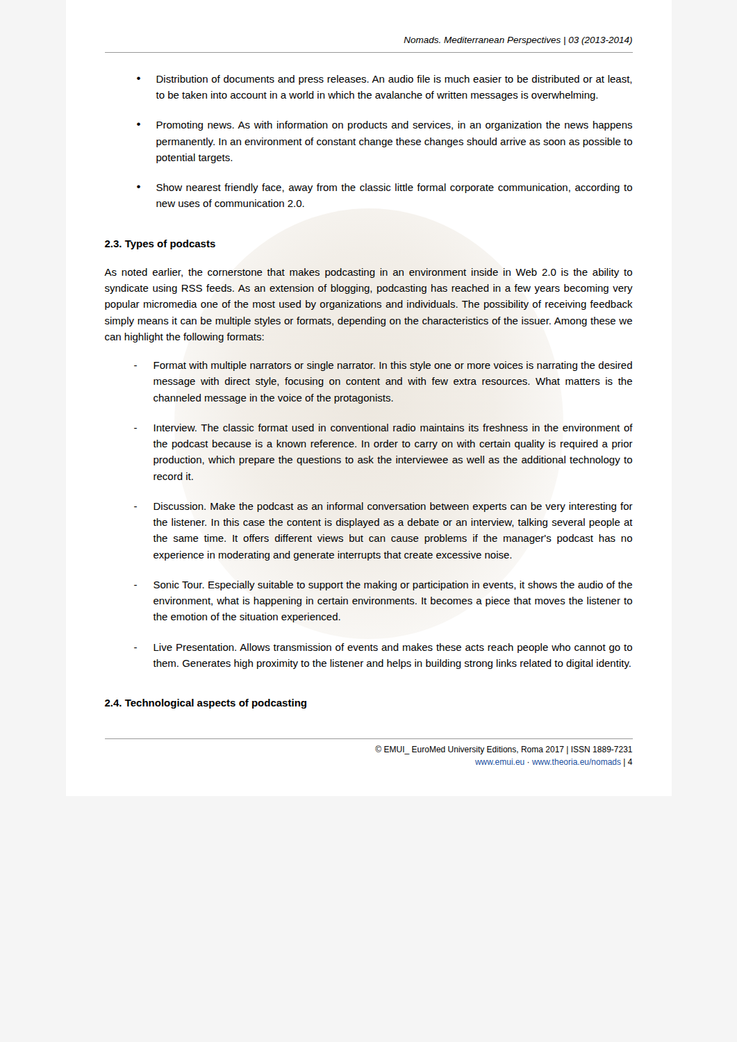Nomads. Mediterranean Perspectives | 03 (2013-2014)
Distribution of documents and press releases. An audio file is much easier to be distributed or at least, to be taken into account in a world in which the avalanche of written messages is overwhelming.
Promoting news. As with information on products and services, in an organization the news happens permanently. In an environment of constant change these changes should arrive as soon as possible to potential targets.
Show nearest friendly face, away from the classic little formal corporate communication, according to new uses of communication 2.0.
2.3. Types of podcasts
As noted earlier, the cornerstone that makes podcasting in an environment inside in Web 2.0 is the ability to syndicate using RSS feeds. As an extension of blogging, podcasting has reached in a few years becoming very popular micromedia one of the most used by organizations and individuals. The possibility of receiving feedback simply means it can be multiple styles or formats, depending on the characteristics of the issuer. Among these we can highlight the following formats:
Format with multiple narrators or single narrator. In this style one or more voices is narrating the desired message with direct style, focusing on content and with few extra resources. What matters is the channeled message in the voice of the protagonists.
Interview. The classic format used in conventional radio maintains its freshness in the environment of the podcast because is a known reference. In order to carry on with certain quality is required a prior production, which prepare the questions to ask the interviewee as well as the additional technology to record it.
Discussion. Make the podcast as an informal conversation between experts can be very interesting for the listener. In this case the content is displayed as a debate or an interview, talking several people at the same time. It offers different views but can cause problems if the manager's podcast has no experience in moderating and generate interrupts that create excessive noise.
Sonic Tour. Especially suitable to support the making or participation in events, it shows the audio of the environment, what is happening in certain environments. It becomes a piece that moves the listener to the emotion of the situation experienced.
Live Presentation. Allows transmission of events and makes these acts reach people who cannot go to them. Generates high proximity to the listener and helps in building strong links related to digital identity.
2.4. Technological aspects of podcasting
© EMUI_ EuroMed University Editions, Roma 2017 | ISSN 1889-7231
www.emui.eu · www.theoria.eu/nomads | 4